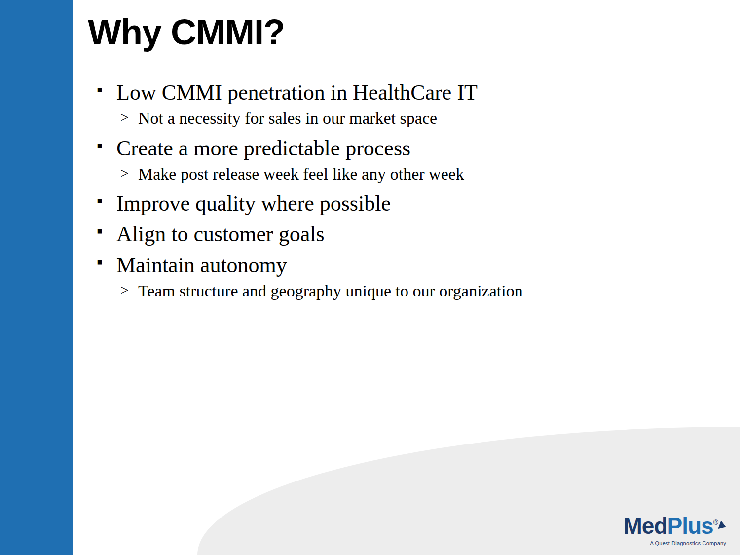Why CMMI?
Low CMMI penetration in HealthCare IT
Not a necessity for sales in our market space
Create a more predictable process
Make post release week feel like any other week
Improve quality where possible
Align to customer goals
Maintain autonomy
Team structure and geography unique to our organization
Med Plus® A Quest Diagnostics Company